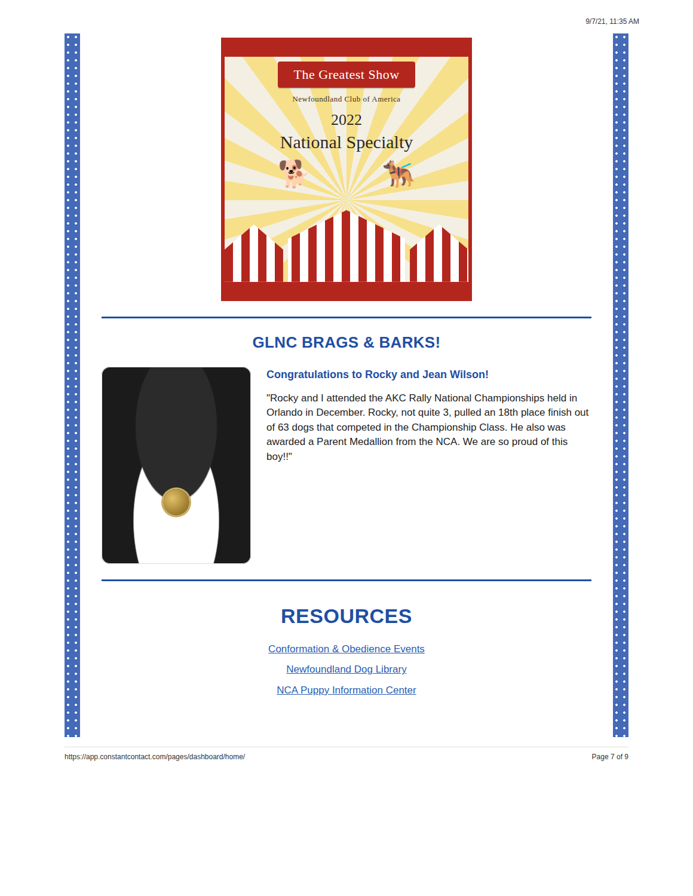9/7/21, 11:35 AM
The Greatest Show
Newfoundland Club of America
2022
National Specialty
🐕🐕‍🦺
GLNC BRAGS & BARKS!
Congratulations to Rocky and Jean Wilson!
"Rocky and I attended the AKC Rally National Championships held in Orlando in December. Rocky, not quite 3, pulled an 18th place finish out of 63 dogs that competed in the Championship Class. He also was awarded a Parent Medallion from the NCA. We are so proud of this boy!!"
RESOURCES
Conformation & Obedience Events Newfoundland Dog Library NCA Puppy Information Center
https://app.constantcontact.com/pages/dashboard/home/ Page 7 of 9